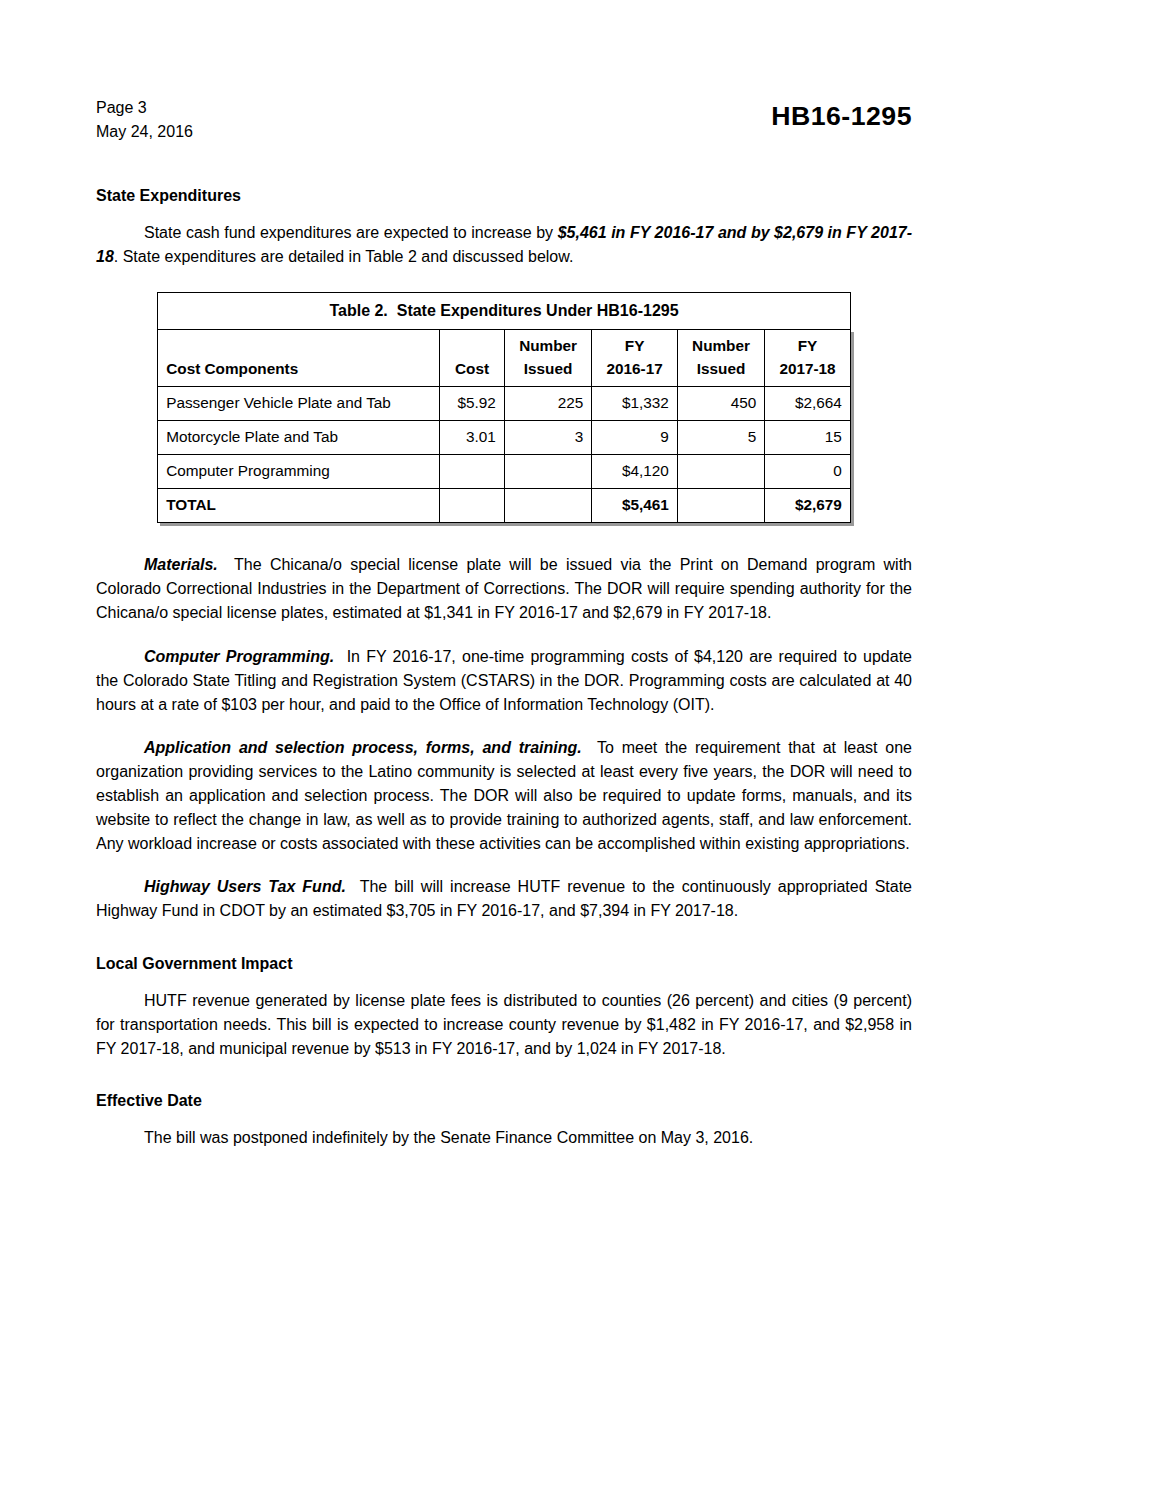Page 3
May 24, 2016
HB16-1295
State Expenditures
State cash fund expenditures are expected to increase by $5,461 in FY 2016-17 and by $2,679 in FY 2017-18. State expenditures are detailed in Table 2 and discussed below.
Table 2. State Expenditures Under HB16-1295
| Cost Components | Cost | Number Issued | FY 2016-17 | Number Issued | FY 2017-18 |
| --- | --- | --- | --- | --- | --- |
| Passenger Vehicle Plate and Tab | $5.92 | 225 | $1,332 | 450 | $2,664 |
| Motorcycle Plate and Tab | 3.01 | 3 | 9 | 5 | 15 |
| Computer Programming | | | $4,120 | | 0 |
| TOTAL | | | $5,461 | | $2,679 |
Materials. The Chicana/o special license plate will be issued via the Print on Demand program with Colorado Correctional Industries in the Department of Corrections. The DOR will require spending authority for the Chicana/o special license plates, estimated at $1,341 in FY 2016-17 and $2,679 in FY 2017-18.
Computer Programming. In FY 2016-17, one-time programming costs of $4,120 are required to update the Colorado State Titling and Registration System (CSTARS) in the DOR. Programming costs are calculated at 40 hours at a rate of $103 per hour, and paid to the Office of Information Technology (OIT).
Application and selection process, forms, and training. To meet the requirement that at least one organization providing services to the Latino community is selected at least every five years, the DOR will need to establish an application and selection process. The DOR will also be required to update forms, manuals, and its website to reflect the change in law, as well as to provide training to authorized agents, staff, and law enforcement. Any workload increase or costs associated with these activities can be accomplished within existing appropriations.
Highway Users Tax Fund. The bill will increase HUTF revenue to the continuously appropriated State Highway Fund in CDOT by an estimated $3,705 in FY 2016-17, and $7,394 in FY 2017-18.
Local Government Impact
HUTF revenue generated by license plate fees is distributed to counties (26 percent) and cities (9 percent) for transportation needs. This bill is expected to increase county revenue by $1,482 in FY 2016-17, and $2,958 in FY 2017-18, and municipal revenue by $513 in FY 2016-17, and by 1,024 in FY 2017-18.
Effective Date
The bill was postponed indefinitely by the Senate Finance Committee on May 3, 2016.